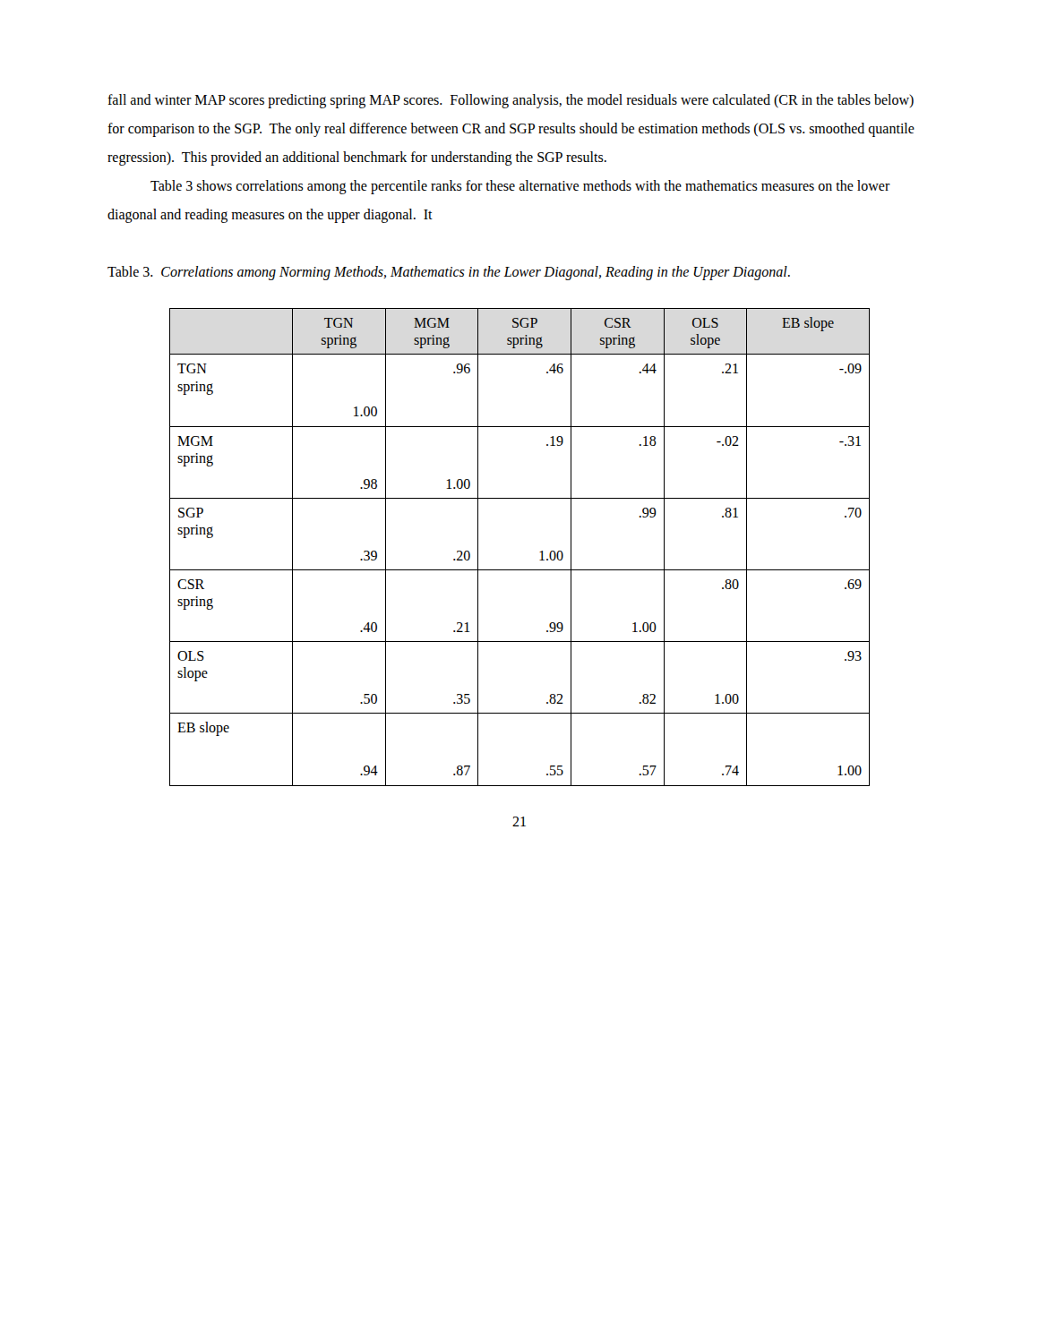fall and winter MAP scores predicting spring MAP scores. Following analysis, the model residuals were calculated (CR in the tables below) for comparison to the SGP. The only real difference between CR and SGP results should be estimation methods (OLS vs. smoothed quantile regression). This provided an additional benchmark for understanding the SGP results.
Table 3 shows correlations among the percentile ranks for these alternative methods with the mathematics measures on the lower diagonal and reading measures on the upper diagonal. It
Table 3. Correlations among Norming Methods, Mathematics in the Lower Diagonal, Reading in the Upper Diagonal.
| | TGN spring | MGM spring | SGP spring | CSR spring | OLS slope | EB slope |
| --- | --- | --- | --- | --- | --- | --- |
| TGN spring | 1.00 | .96 | .46 | .44 | .21 | -.09 |
| MGM spring | .98 | 1.00 | .19 | .18 | -.02 | -.31 |
| SGP spring | .39 | .20 | 1.00 | .99 | .81 | .70 |
| CSR spring | .40 | .21 | .99 | 1.00 | .80 | .69 |
| OLS slope | .50 | .35 | .82 | .82 | 1.00 | .93 |
| EB slope | .94 | .87 | .55 | .57 | .74 | 1.00 |
21